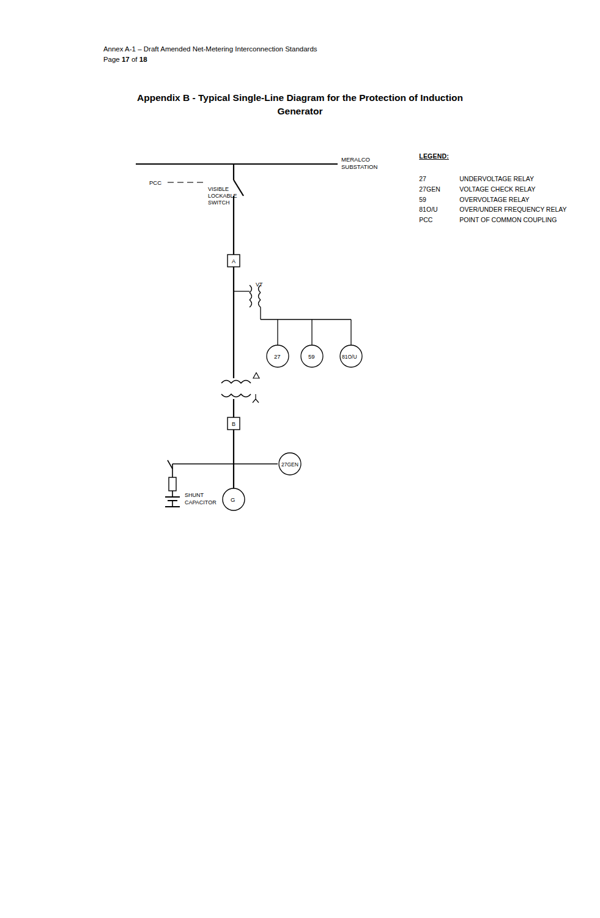Annex A-1 – Draft Amended Net-Metering Interconnection Standards
Page 17 of 18
Appendix B - Typical Single-Line Diagram for the Protection of Induction Generator
MERALCO SUBSTATION PCC VISIBLE LOCKABLE SWITCH A VT 27 59 81O/U B SHUNT CAPACITOR 27GEN G
LEGEND:
| 27 | UNDERVOLTAGE RELAY |
| 27GEN | VOLTAGE CHECK RELAY |
| 59 | OVERVOLTAGE RELAY |
| 81O/U | OVER/UNDER FREQUENCY RELAY |
| PCC | POINT OF COMMON COUPLING |